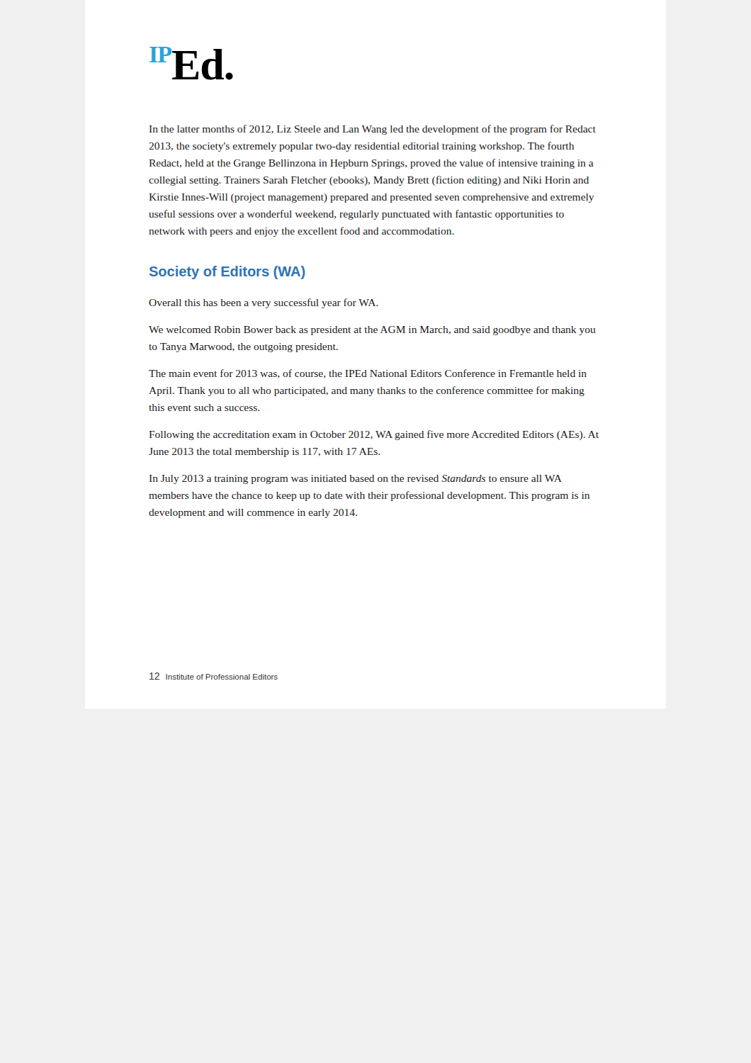IP Ed.
In the latter months of 2012, Liz Steele and Lan Wang led the development of the program for Redact 2013, the society's extremely popular two-day residential editorial training workshop. The fourth Redact, held at the Grange Bellinzona in Hepburn Springs, proved the value of intensive training in a collegial setting. Trainers Sarah Fletcher (ebooks), Mandy Brett (fiction editing) and Niki Horin and Kirstie Innes-Will (project management) prepared and presented seven comprehensive and extremely useful sessions over a wonderful weekend, regularly punctuated with fantastic opportunities to network with peers and enjoy the excellent food and accommodation.
Society of Editors (WA)
Overall this has been a very successful year for WA.
We welcomed Robin Bower back as president at the AGM in March, and said goodbye and thank you to Tanya Marwood, the outgoing president.
The main event for 2013 was, of course, the IPEd National Editors Conference in Fremantle held in April. Thank you to all who participated, and many thanks to the conference committee for making this event such a success.
Following the accreditation exam in October 2012, WA gained five more Accredited Editors (AEs). At June 2013 the total membership is 117, with 17 AEs.
In July 2013 a training program was initiated based on the revised Standards to ensure all WA members have the chance to keep up to date with their professional development. This program is in development and will commence in early 2014.
12 Institute of Professional Editors